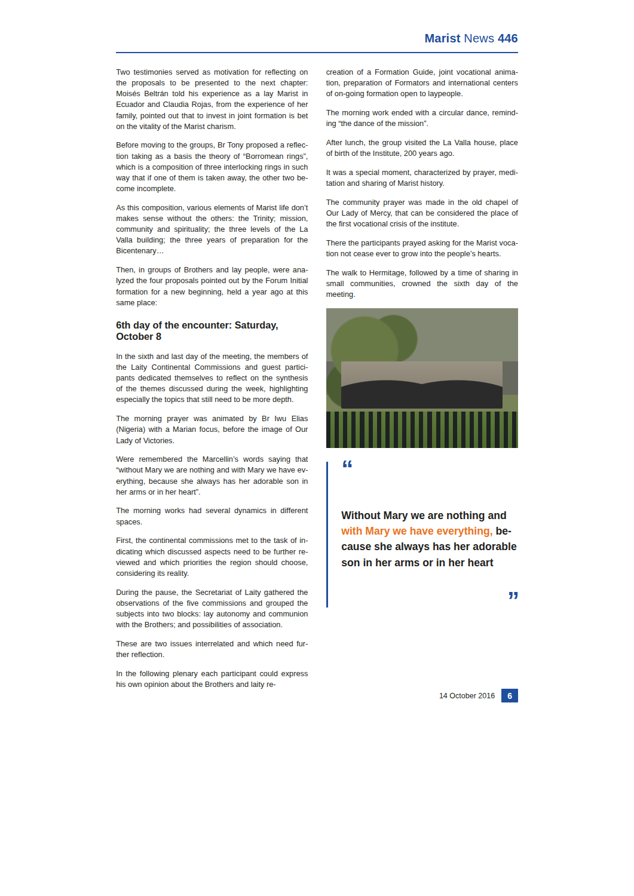Marist News 446
Two testimonies served as motivation for reflecting on the proposals to be presented to the next chapter: Moisés Beltrán told his experience as a lay Marist in Ecuador and Claudia Rojas, from the experience of her family, pointed out that to invest in joint formation is bet on the vitality of the Marist charism.
Before moving to the groups, Br Tony proposed a reflection taking as a basis the theory of “Borromean rings”, which is a composition of three interlocking rings in such way that if one of them is taken away, the other two become incomplete.
As this composition, various elements of Marist life don’t makes sense without the others: the Trinity; mission, community and spirituality; the three levels of the La Valla building; the three years of preparation for the Bicentenary…
Then, in groups of Brothers and lay people, were analyzed the four proposals pointed out by the Forum Initial formation for a new beginning, held a year ago at this same place:
6th day of the encounter: Saturday, October 8
In the sixth and last day of the meeting, the members of the Laity Continental Commissions and guest participants dedicated themselves to reflect on the synthesis of the themes discussed during the week, highlighting especially the topics that still need to be more depth.
The morning prayer was animated by Br Iwu Elias (Nigeria) with a Marian focus, before the image of Our Lady of Victories.
Were remembered the Marcellin’s words saying that “without Mary we are nothing and with Mary we have everything, because she always has her adorable son in her arms or in her heart”.
The morning works had several dynamics in different spaces.
First, the continental commissions met to the task of indicating which discussed aspects need to be further reviewed and which priorities the region should choose, considering its reality.
During the pause, the Secretariat of Laity gathered the observations of the five commissions and grouped the subjects into two blocks: lay autonomy and communion with the Brothers; and possibilities of association.
These are two issues interrelated and which need further reflection.
In the following plenary each participant could express his own opinion about the Brothers and laity re-
creation of a Formation Guide, joint vocational animation, preparation of Formators and international centers of on-going formation open to laypeople.
The morning work ended with a circular dance, reminding “the dance of the mission”.
After lunch, the group visited the La Valla house, place of birth of the Institute, 200 years ago.
It was a special moment, characterized by prayer, meditation and sharing of Marist history.
The community prayer was made in the old chapel of Our Lady of Mercy, that can be considered the place of the first vocational crisis of the institute.
There the participants prayed asking for the Marist vocation not cease ever to grow into the people’s hearts.
The walk to Hermitage, followed by a time of sharing in small communities, crowned the sixth day of the meeting.
“
Without Mary we are nothing and with Mary we have everything, because she always has her adorable son in her arms or in her heart
”
14 October 2016 6